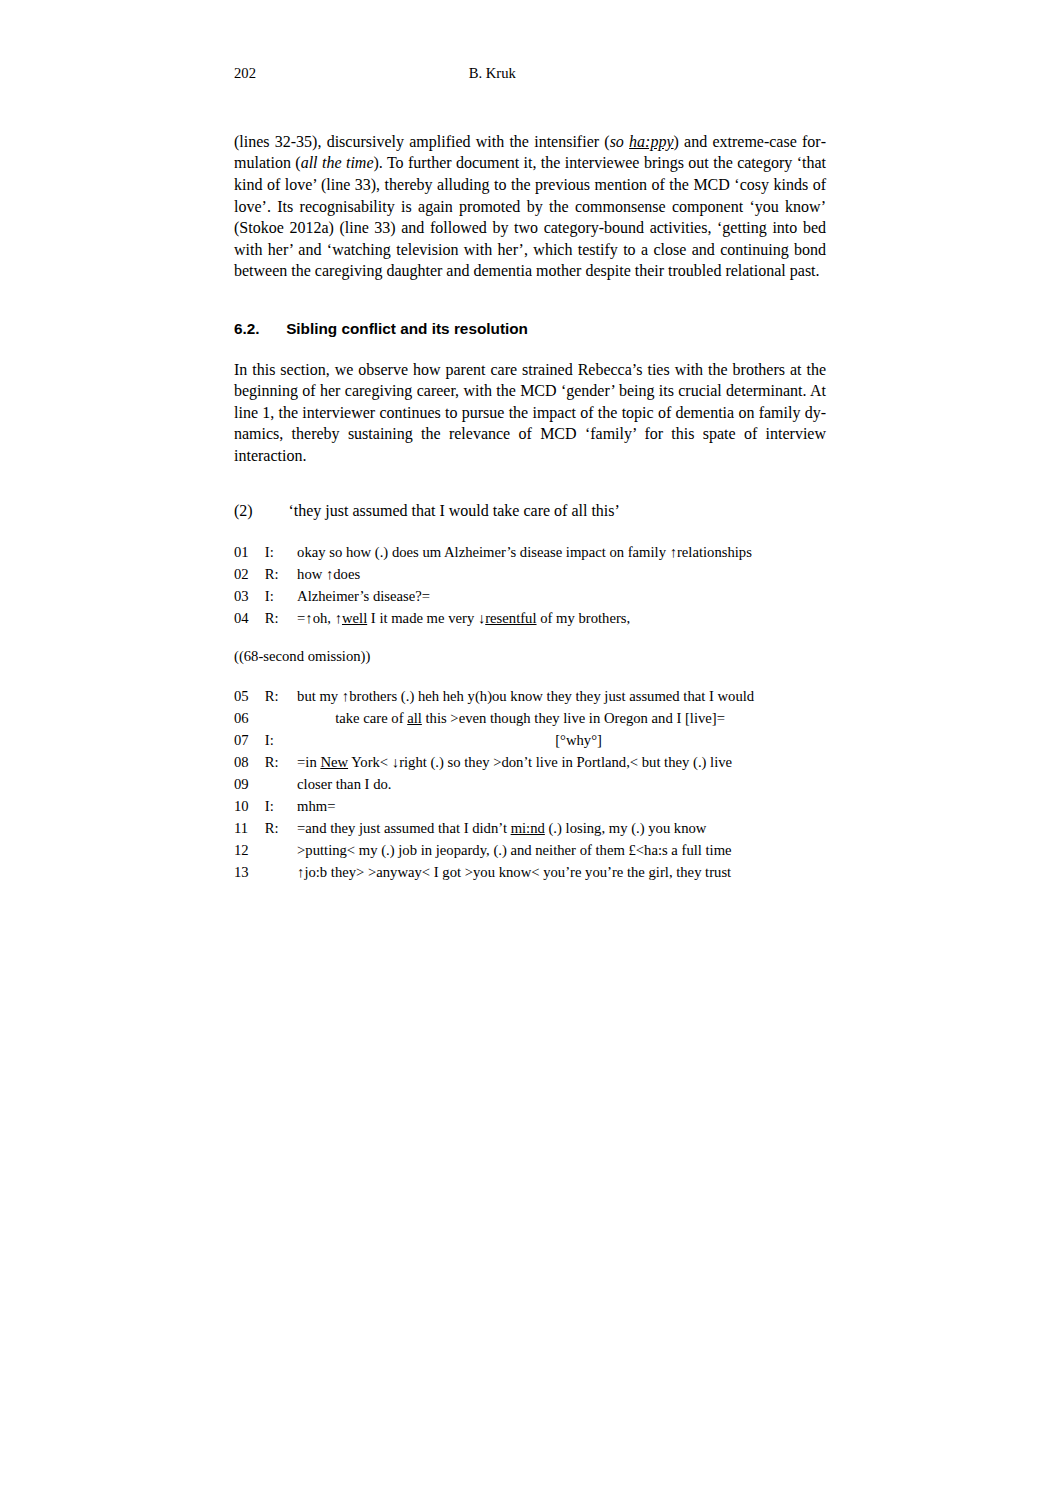202 B. Kruk
(lines 32-35), discursively amplified with the intensifier (so ha:ppy) and extreme-case formulation (all the time). To further document it, the interviewee brings out the category ‘that kind of love’ (line 33), thereby alluding to the previous mention of the MCD ‘cosy kinds of love’. Its recognisability is again promoted by the commonsense component ‘you know’ (Stokoe 2012a) (line 33) and followed by two category-bound activities, ‘getting into bed with her’ and ‘watching television with her’, which testify to a close and continuing bond between the caregiving daughter and dementia mother despite their troubled relational past.
6.2. Sibling conflict and its resolution
In this section, we observe how parent care strained Rebecca’s ties with the brothers at the beginning of her caregiving career, with the MCD ‘gender’ being its crucial determinant. At line 1, the interviewer continues to pursue the impact of the topic of dementia on family dynamics, thereby sustaining the relevance of MCD ‘family’ for this spate of interview interaction.
(2)‘they just assumed that I would take care of all this’
01 I: okay so how (.) does um Alzheimer’s disease impact on family ↑relationships
02 R: how ↑does
03 I: Alzheimer’s disease?=
04 R:=↑oh, ↑well I it made me very ↓resentful of my brothers,
((68-second omission))
05 R: but my ↑brothers (.) heh heh y(h)ou know they they just assumed that I would
06 take care of all this >even though they live in Oregon and I [live]=
07 I:[°why°]
08 R:=in New York< ↓right (.) so they >don’t live in Portland,< but they (.) live
09 closer than I do.
10 I: mhm=
11 R:=and they just assumed that I didn’t mi:nd (.) losing, my (.) you know
12 >putting< my (.) job in jeopardy, (.) and neither of them £<ha:s a full time
13 ↑jo:b they> >anyway< I got >you know< you’re you’re the girl, they trust